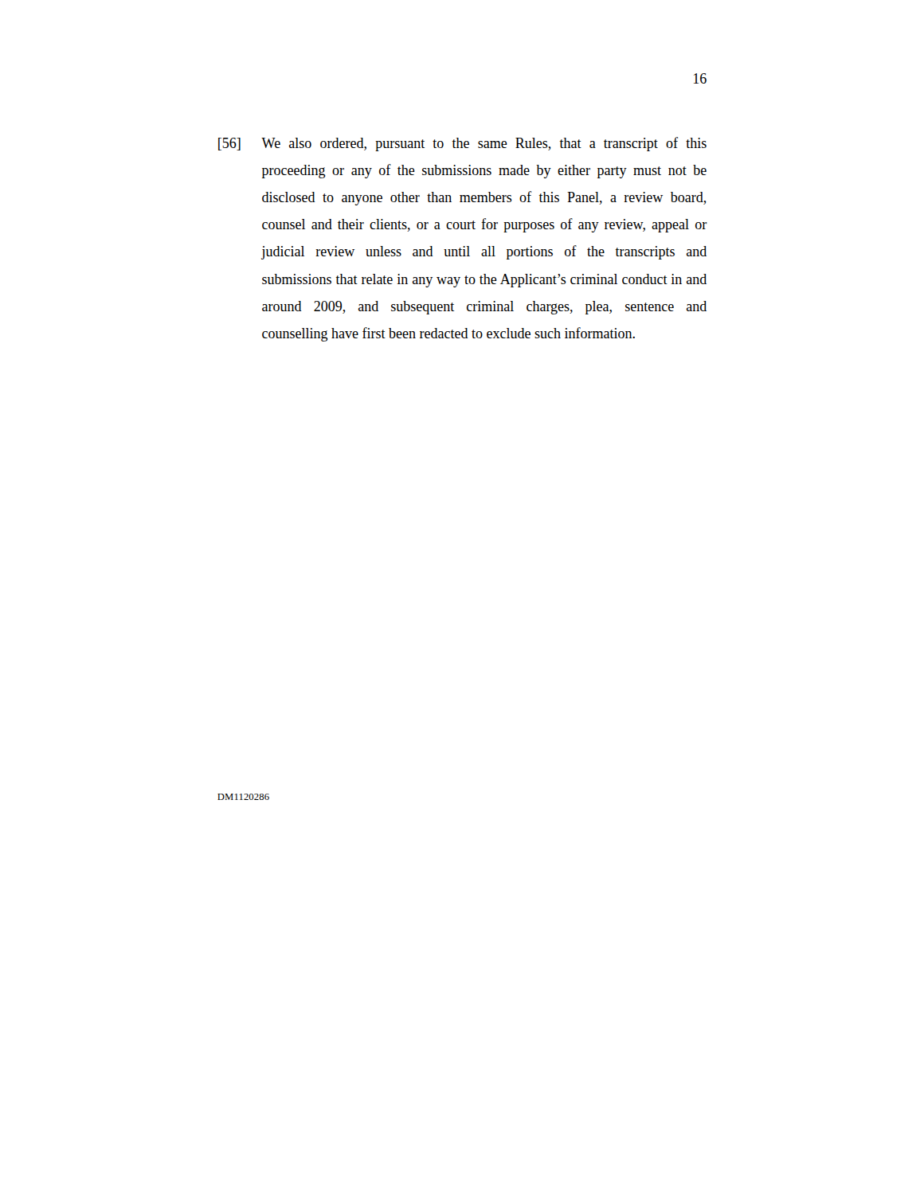16
[56]
We also ordered, pursuant to the same Rules, that a transcript of this proceeding or any of the submissions made by either party must not be disclosed to anyone other than members of this Panel, a review board, counsel and their clients, or a court for purposes of any review, appeal or judicial review unless and until all portions of the transcripts and submissions that relate in any way to the Applicant’s criminal conduct in and around 2009, and subsequent criminal charges, plea, sentence and counselling have first been redacted to exclude such information.
DM1120286